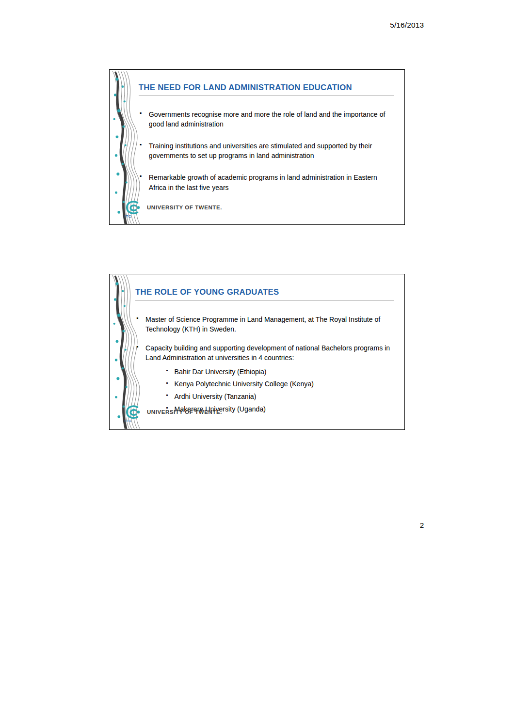5/16/2013
The need for land administration education
Governments recognise more and more the role of land and the importance of good land administration
Training institutions and universities are stimulated and supported by their governments to set up programs in land administration
Remarkable growth of academic programs in land administration in Eastern Africa in the last five years
ITC
University of Twente.
The role of young graduates
Master of Science Programme in Land Management, at The Royal Institute of Technology (KTH) in Sweden.
Capacity building and supporting development of national Bachelors programs in Land Administration at universities in 4 countries:
Bahir Dar University (Ethiopia)
Kenya Polytechnic University College (Kenya)
Ardhi University (Tanzania)
Makerere University (Uganda)
ITC
University of Twente.
2